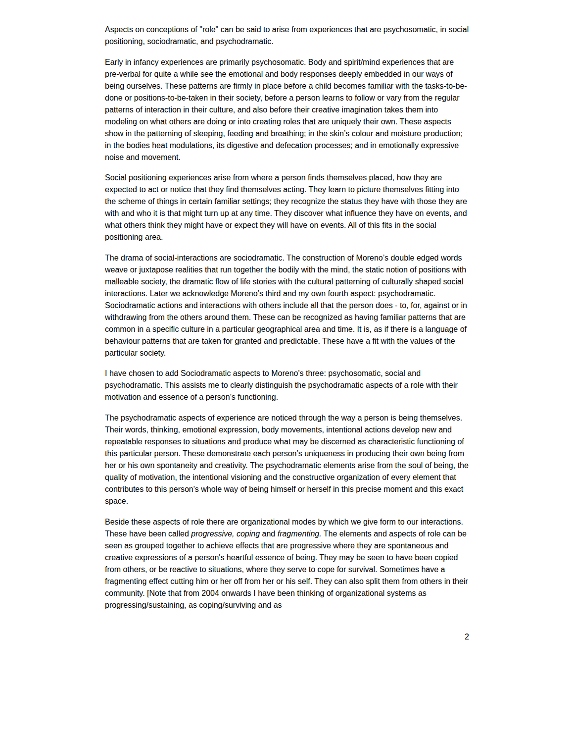Aspects on conceptions of "role" can be said to arise from experiences that are psychosomatic, in social positioning, sociodramatic, and psychodramatic.
Early in infancy experiences are primarily psychosomatic. Body and spirit/mind experiences that are pre-verbal for quite a while see the emotional and body responses deeply embedded in our ways of being ourselves. These patterns are firmly in place before a child becomes familiar with the tasks-to-be-done or positions-to-be-taken in their society, before a person learns to follow or vary from the regular patterns of interaction in their culture, and also before their creative imagination takes them into modeling on what others are doing or into creating roles that are uniquely their own. These aspects show in the patterning of sleeping, feeding and breathing; in the skin’s colour and moisture production; in the bodies heat modulations, its digestive and defecation processes; and in emotionally expressive noise and movement.
Social positioning experiences arise from where a person finds themselves placed, how they are expected to act or notice that they find themselves acting. They learn to picture themselves fitting into the scheme of things in certain familiar settings; they recognize the status they have with those they are with and who it is that might turn up at any time. They discover what influence they have on events, and what others think they might have or expect they will have on events. All of this fits in the social positioning area.
The drama of social-interactions are sociodramatic. The construction of Moreno’s double edged words weave or juxtapose realities that run together the bodily with the mind, the static notion of positions with malleable society, the dramatic flow of life stories with the cultural patterning of culturally shaped social interactions. Later we acknowledge Moreno’s third and my own fourth aspect: psychodramatic. Sociodramatic actions and interactions with others include all that the person does - to, for, against or in withdrawing from the others around them. These can be recognized as having familiar patterns that are common in a specific culture in a particular geographical area and time. It is, as if there is a language of behaviour patterns that are taken for granted and predictable. These have a fit with the values of the particular society.
I have chosen to add Sociodramatic aspects to Moreno's three: psychosomatic, social and psychodramatic. This assists me to clearly distinguish the psychodramatic aspects of a role with their motivation and essence of a person’s functioning.
The psychodramatic aspects of experience are noticed through the way a person is being themselves. Their words, thinking, emotional expression, body movements, intentional actions develop new and repeatable responses to situations and produce what may be discerned as characteristic functioning of this particular person. These demonstrate each person’s uniqueness in producing their own being from her or his own spontaneity and creativity. The psychodramatic elements arise from the soul of being, the quality of motivation, the intentional visioning and the constructive organization of every element that contributes to this person's whole way of being himself or herself in this precise moment and this exact space.
Beside these aspects of role there are organizational modes by which we give form to our interactions. These have been called progressive, coping and fragmenting. The elements and aspects of role can be seen as grouped together to achieve effects that are progressive where they are spontaneous and creative expressions of a person's heartful essence of being. They may be seen to have been copied from others, or be reactive to situations, where they serve to cope for survival. Sometimes have a fragmenting effect cutting him or her off from her or his self. They can also split them from others in their community. [Note that from 2004 onwards I have been thinking of organizational systems as progressing/sustaining, as coping/surviving and as
2